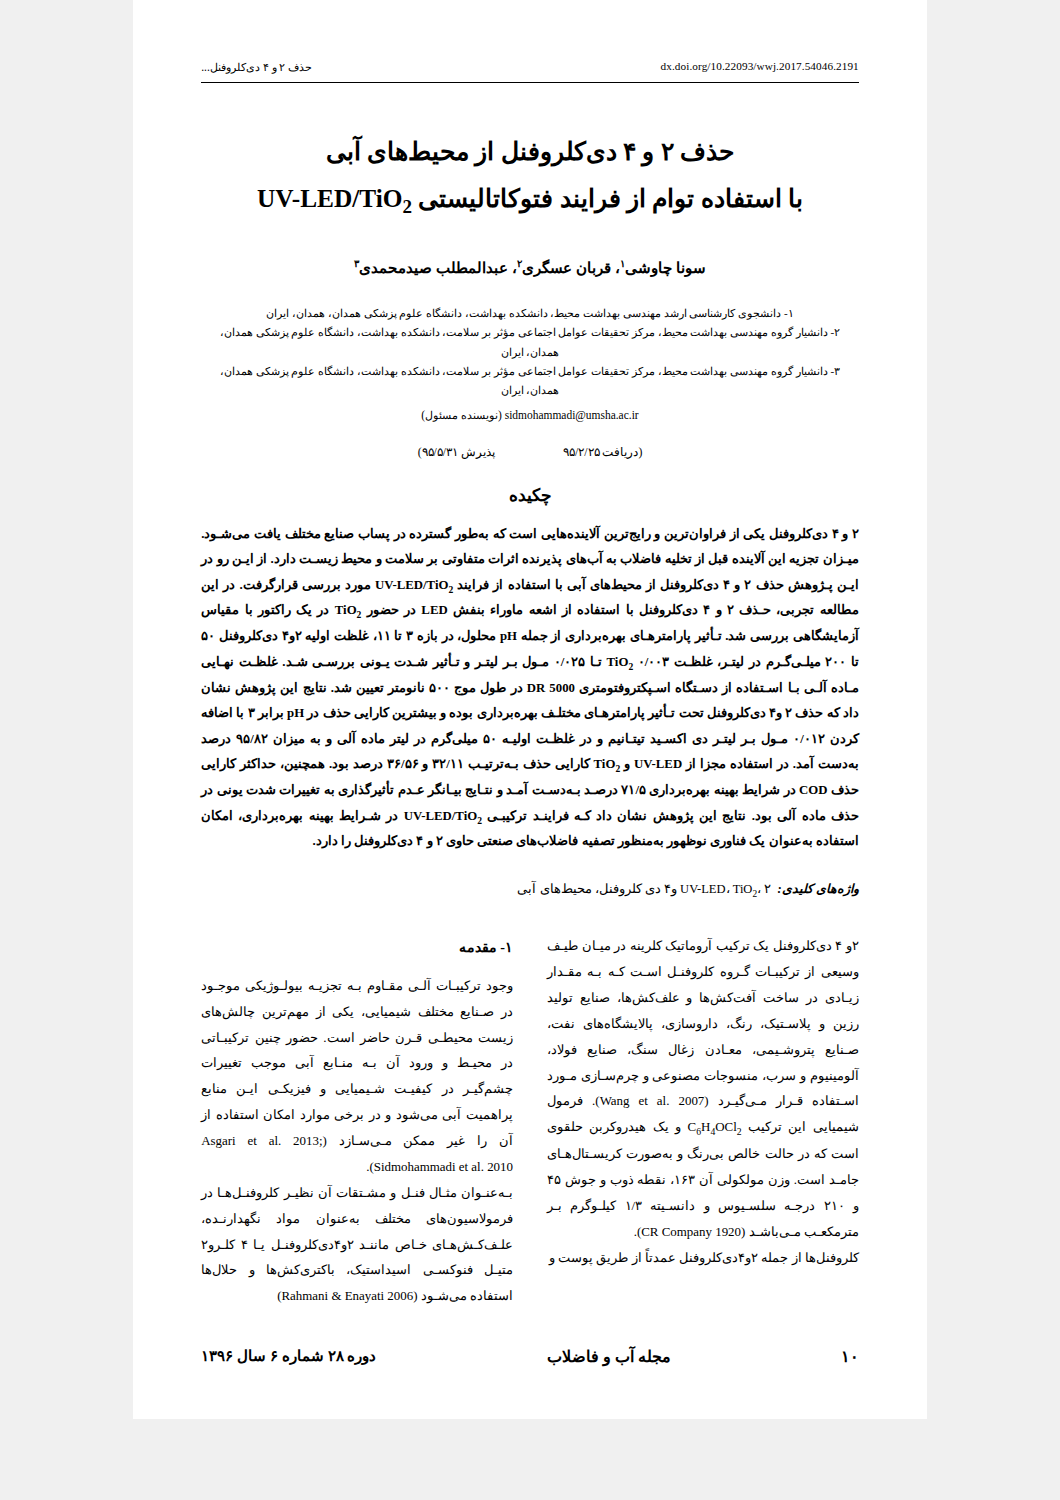dx.doi.org/10.22093/wwj.2017.54046.2191
حذف ۲ و ۴ دی‌کلروفنل...
حذف ۲ و ۴ دی‌کلروفنل از محیط‌های آبی
با استفاده توام از فرایند فتوکاتالیستی UV-LED/TiO2
سونا چاوشی۱، قربان عسگری۲، عبدالمطلب صیدمحمدی۳
۱- دانشجوی کارشناسی ارشد مهندسی بهداشت محیط، دانشکده بهداشت، دانشگاه علوم پزشکی همدان، همدان، ایران
۲- دانشیار گروه مهندسی بهداشت محیط، مرکز تحقیقات عوامل اجتماعی مؤثر بر سلامت، دانشکده بهداشت، دانشگاه علوم پزشکی همدان، همدان، ایران
۳- دانشیار گروه مهندسی بهداشت محیط، مرکز تحقیقات عوامل اجتماعی مؤثر بر سلامت، دانشکده بهداشت، دانشگاه علوم پزشکی همدان، همدان، ایران
sidmohammadi@umsha.ac.ir (نویسنده مسئول)
(دریافت ۹۵/۲/۲۵ پذیرش ۹۵/۵/۳۱)
چکیده
۲ و ۴ دی‌کلروفنل یکی از فراوان‌ترین و رایج‌ترین آلاینده‌هایی است که به‌طور گسترده در پساب صنایع مختلف یافت می‌شـود. میـزان تجزیه این آلاینده قبل از تخلیه فاضلاب به آب‌های پذیرنده اثرات متفاوتی بر سلامت و محیط زیسـت دارد. از ایـن رو در ایـن پـژوهش حذف ۲ و ۴ دی‌کلروفنل از محیط‌های آبی با استفاده از فرایند UV-LED/TiO2 مورد بررسی قرارگرفت. در این مطالعه تجربی، حـذف ۲ و ۴ دی‌کلروفنل با استفاده از اشعه ماوراء بنفش LED در حضور TiO2 در یک راکتور با مقیاس آزمایشگاهی بررسی شد. تـأثیر پارامترهـای بهره‌برداری از جمله pH محلول، در بازه ۳ تا ۱۱، غلظت اولیه ۲و۴ دی‌کلروفنل ۵۰ تا ۲۰۰ میلـی‌گـرم در لیتـر، غلظـت TiO2 ۰/۰۰۳ تـا ۰/۰۲۵ مـول بـر لیتـر و تـأثیر شـدت یـونی بررسـی شـد. غلظـت نهـایی مـاده آلـی بـا اسـتفاده از دسـتگاه اسـپکتروفتومتری DR 5000 در طول موج ۵۰۰ نانومتر تعیین شد. نتایج این پژوهش نشان داد که حذف ۲ و۴ دی‌کلروفنل تحت تـأثیر پارامترهـای مختلـف بهره‌برداری بوده و بیشترین کارایی حذف در pH برابر ۳ با اضافه کردن ۰/۰۱۲ مـول بـر لیتـر دی اکسـید تیتـانیم و در غلظـت اولیـه ۵۰ میلی‌گرم در لیتر ماده آلی و به میزان ۹۵/۸۲ درصد به‌دست آمد. در استفاده مجزا از UV-LED و TiO2 کارایی حذف بـه‌ترتیـب ۳۲/۱۱ و ۳۶/۵۶ درصد بود. همچنین، حداکثر کارایی حذف COD در شرایط بهینه بهره‌برداری ۷۱/۵ درصـد بـه‌دسـت آمـد و نتـایج بیـانگر عـدم تأثیرگذاری به تغییرات شدت یونی در حذف ماده آلی بود. نتایج این پژوهش نشان داد کـه فراینـد ترکیبـی UV-LED/TiO2 در شـرایط بهینه بهره‌برداری، امکان استفاده به‌عنوان یک فناوری نوظهور به‌منظور تصفیه فاضلاب‌های صنعتی حاوی ۲ و ۴ دی‌کلروفنل را دارد.
واژه‌های کلیدی: UV-LED، TiO2، ۲ و۴ دی کلروفنل، محیط‌های آبی
۲و ۴ دی‌کلروفنل یک ترکیب آروماتیک کلرینه در میـان طیـف وسیعی از ترکیبـات گـروه کلروفنـل اسـت کـه بـه مقـدار زیـادی در ساخت آفت‌کش‌ها و علف‌کش‌ها، صنایع تولید رزین و پلاسـتیک، رنگ، داروسازی، پالایشگاه‌های نفت، صـنایع پتروشـیمی، معـادن زغال سنگ، صنایع فولاد، آلومینیوم و سرب، منسوجات مصنوعی و چرم‌سـازی مـورد اسـتفاده قـرار مـی‌گیـرد (Wang et al. 2007). فرمول شیمیایی این ترکیب C6 H4 OCl2 و یک هیدروکربن حلقوی است که در حالت خالص بی‌رنگ و به‌صورت کریسـتال‌هـای جامـد است. وزن مولکولی آن ۱۶۳، نقطه ذوب و جوش ۴۵ و ۲۱۰ درجـه سلسـیوس و دانسـیته ۱/۳ کیلـوگرم بـر مترمکعـب مـی‌باشـد (CR Company 1920).
کلروفنل‌ها از جمله ۲و۴دی‌کلروفنل عمدتاً از طریق پوست و
۱- مقدمه
وجود ترکیبـات آلـی مقـاوم بـه تجزیـه بیولـوژیکی موجـود در صـنایع مختلف شیمیایی، یکی از مهم‌ترین چالش‌های زیست محیطـی قـرن حاضر است. حضور چنین ترکیبـاتی در محیـط و ورود آن بـه منـابع آبی موجب تغییرات چشم‌گیـر در کیفیـت شـیمیایی و فیزیکـی ایـن منابع پراهمیت آبی می‌شود و در برخی موارد امکان استفاده از آن را غیر ممکن مـی‌سـازد (Asgari et al. 2013; Sidmohammadi et al. 2010).
بـه‌عنـوان مثـال فنـل و مشـتقات آن نظیـر کلروفنـل‌هـا در فرمولاسیون‌های مختلف به‌عنوان مواد نگهدارنـده، علـف‌کـش‌هـای خـاص ماننـد ۲و۴دی‌کلروفنـل یـا ۴ کلـرو۲ متیـل فنوکسـی اسیداستیک، باکتری‌کش‌ها و حلال‌ها استفاده می‌شـود (Rahmani & Enayati 2006)
۱۰
مجله آب و فاضلاب
دوره ۲۸ شماره ۶ سال ۱۳۹۶